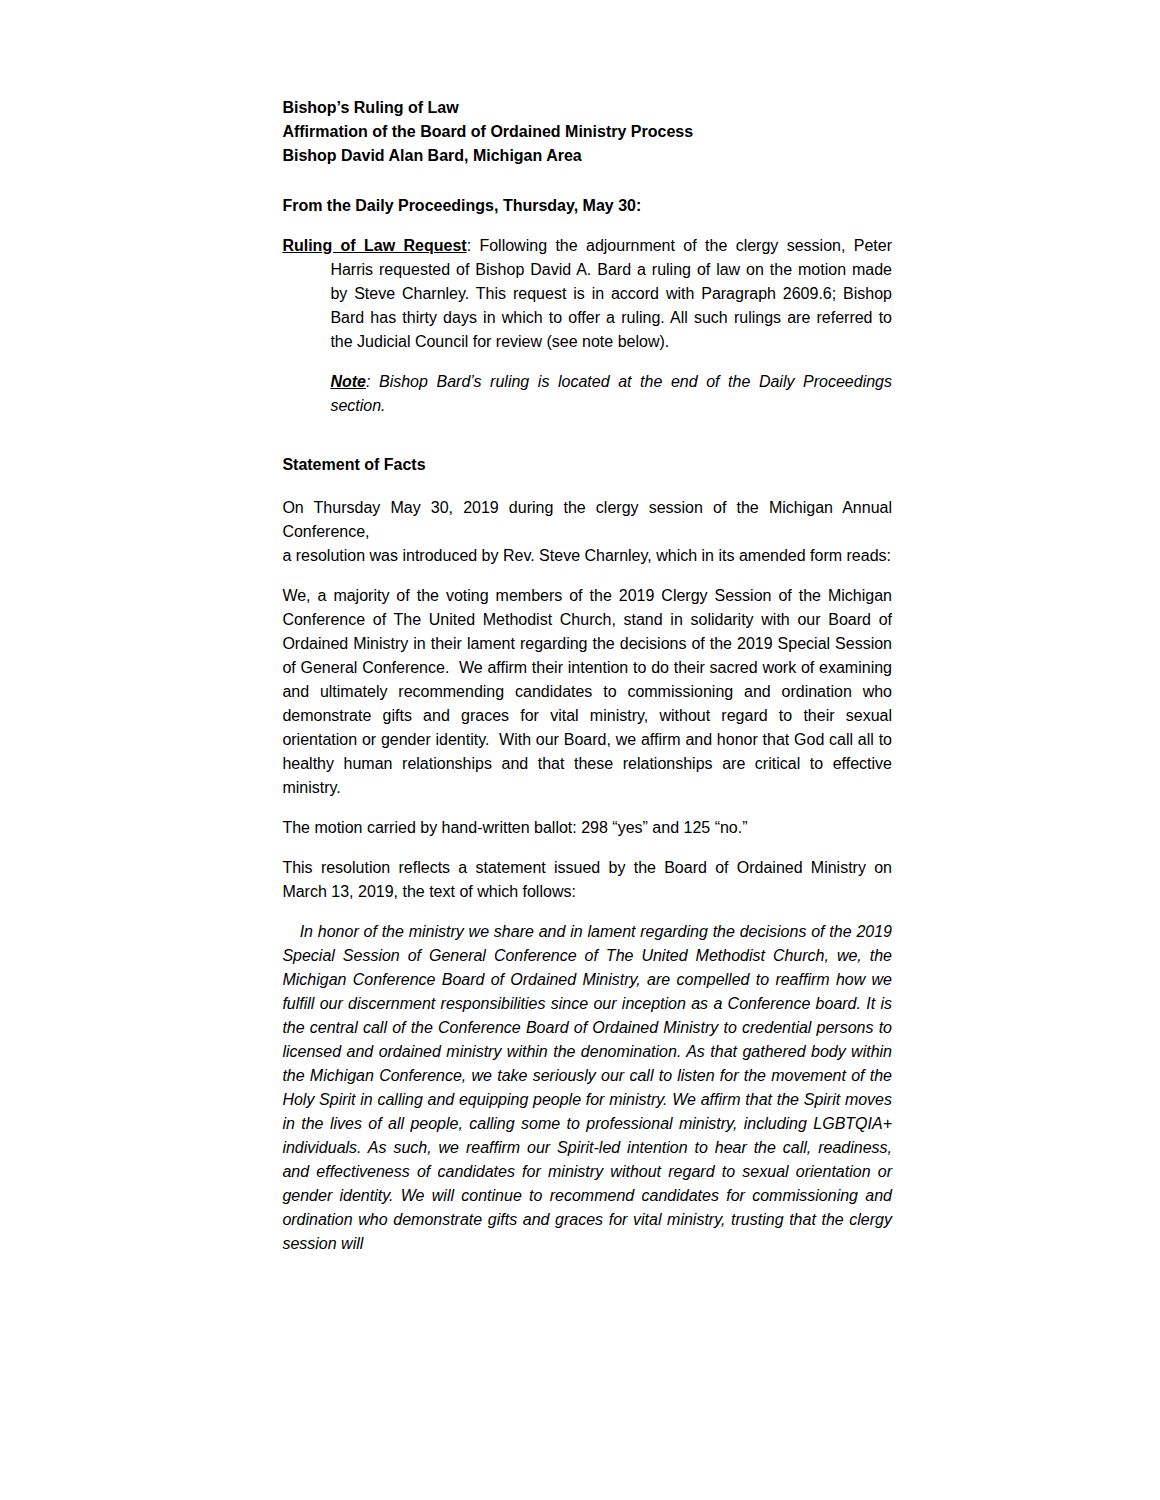Bishop’s Ruling of Law
Affirmation of the Board of Ordained Ministry Process
Bishop David Alan Bard, Michigan Area
From the Daily Proceedings, Thursday, May 30:
Ruling of Law Request: Following the adjournment of the clergy session, Peter Harris requested of Bishop David A. Bard a ruling of law on the motion made by Steve Charnley. This request is in accord with Paragraph 2609.6; Bishop Bard has thirty days in which to offer a ruling. All such rulings are referred to the Judicial Council for review (see note below).
Note: Bishop Bard’s ruling is located at the end of the Daily Proceedings section.
Statement of Facts
On Thursday May 30, 2019 during the clergy session of the Michigan Annual Conference,
a resolution was introduced by Rev. Steve Charnley, which in its amended form reads:
We, a majority of the voting members of the 2019 Clergy Session of the Michigan Conference of The United Methodist Church, stand in solidarity with our Board of Ordained Ministry in their lament regarding the decisions of the 2019 Special Session of General Conference. We affirm their intention to do their sacred work of examining and ultimately recommending candidates to commissioning and ordination who demonstrate gifts and graces for vital ministry, without regard to their sexual orientation or gender identity. With our Board, we affirm and honor that God call all to healthy human relationships and that these relationships are critical to effective ministry.
The motion carried by hand-written ballot: 298 “yes” and 125 “no.”
This resolution reflects a statement issued by the Board of Ordained Ministry on March 13, 2019, the text of which follows:
In honor of the ministry we share and in lament regarding the decisions of the 2019 Special Session of General Conference of The United Methodist Church, we, the Michigan Conference Board of Ordained Ministry, are compelled to reaffirm how we fulfill our discernment responsibilities since our inception as a Conference board. It is the central call of the Conference Board of Ordained Ministry to credential persons to licensed and ordained ministry within the denomination. As that gathered body within the Michigan Conference, we take seriously our call to listen for the movement of the Holy Spirit in calling and equipping people for ministry. We affirm that the Spirit moves in the lives of all people, calling some to professional ministry, including LGBTQIA+ individuals. As such, we reaffirm our Spirit-led intention to hear the call, readiness, and effectiveness of candidates for ministry without regard to sexual orientation or gender identity. We will continue to recommend candidates for commissioning and ordination who demonstrate gifts and graces for vital ministry, trusting that the clergy session will